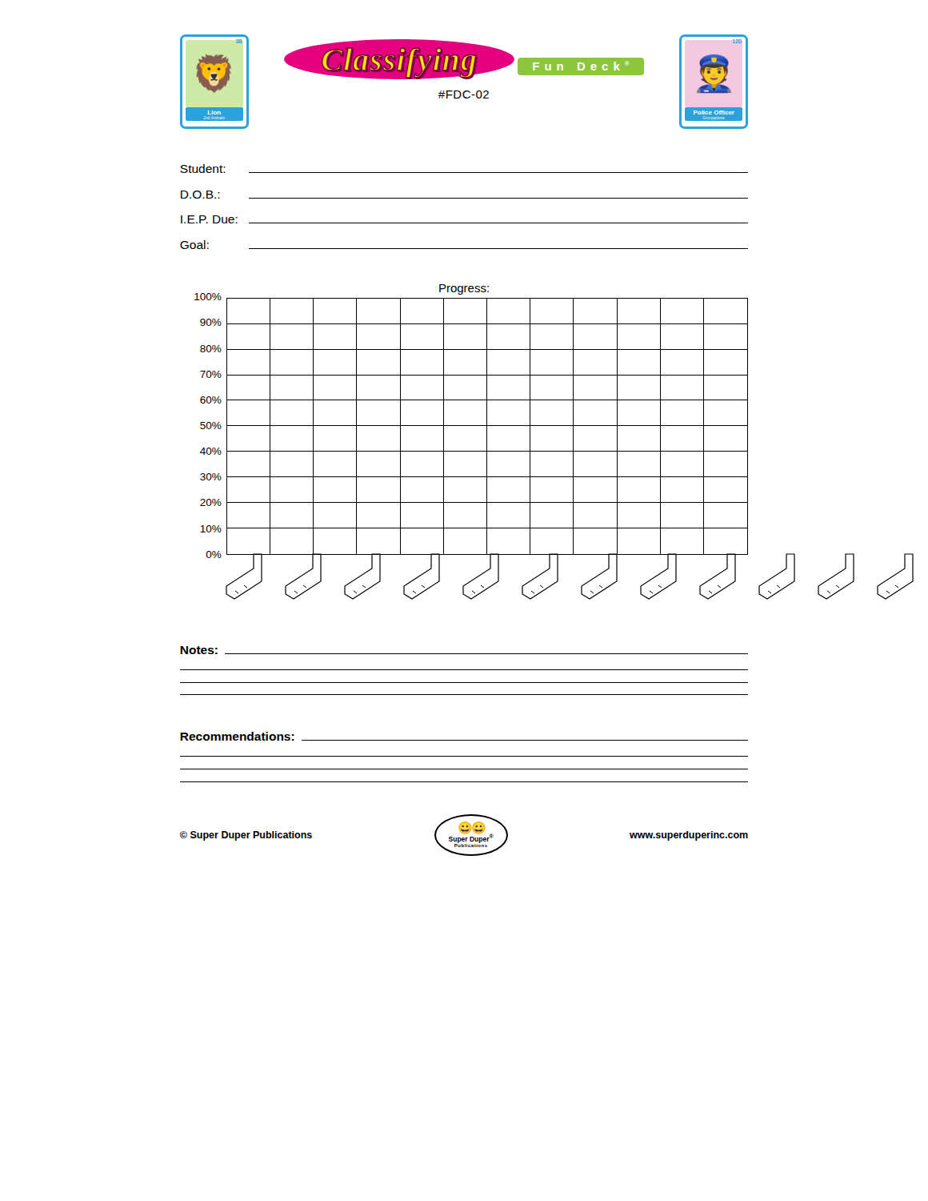3B
🦁
Lion2nd Animals
Classifying
Fun Deck®
#FDC-02
12D
👮
Police OfficerOccupations
Student:
D.O.B.:
I.E.P. Due:
Goal:
Progress:
100% 90% 80% 70% 60% 50% 40% 30% 20% 10% 0%
Notes:
Recommendations:
© Super Duper Publications
😀😀
Super Duper®
Publications
www.superduperinc.com